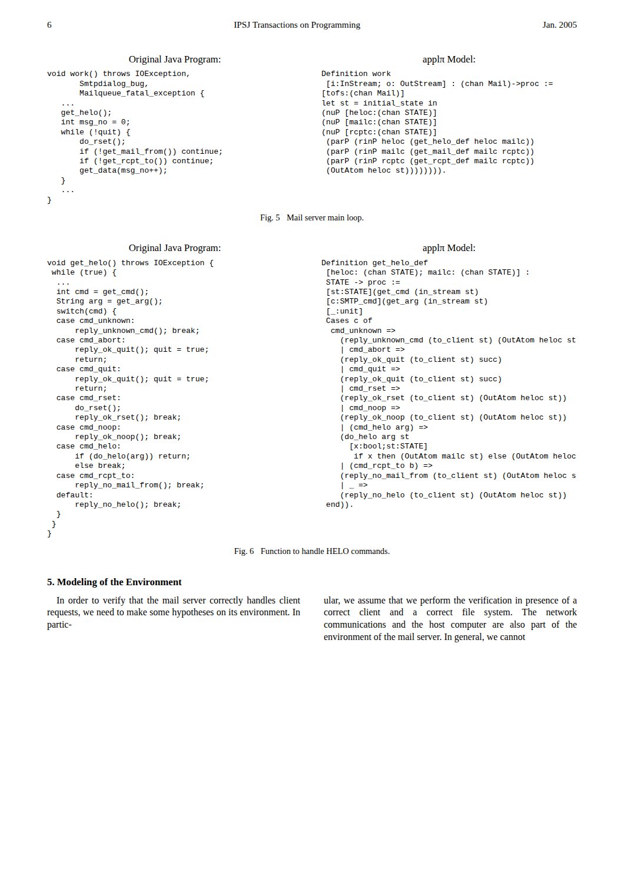6 IPSJ Transactions on Programming Jan. 2005
Original Java Program:
void work() throws IOException,
       Smtpdialog_bug,
       Mailqueue_fatal_exception {
   ...
   get_helo();
   int msg_no = 0;
   while (!quit) {
       do_rset();
       if (!get_mail_from()) continue;
       if (!get_rcpt_to()) continue;
       get_data(msg_no++);
   }
   ...
}
applπ Model:
Definition work
 [i:InStream; o: OutStream] : (chan Mail)->proc :=
[tofs:(chan Mail)]
let st = initial_state in
(nuP [heloc:(chan STATE)]
(nuP [mailc:(chan STATE)]
(nuP [rcptc:(chan STATE)]
 (parP (rinP heloc (get_helo_def heloc mailc))
 (parP (rinP mailc (get_mail_def mailc rcptc))
 (parP (rinP rcptc (get_rcpt_def mailc rcptc))
 (OutAtom heloc st)))))))).
Fig. 5 Mail server main loop.
Original Java Program:
void get_helo() throws IOException {
 while (true) {
  ...
  int cmd = get_cmd();
  String arg = get_arg();
  switch(cmd) {
  case cmd_unknown:
      reply_unknown_cmd(); break;
  case cmd_abort:
      reply_ok_quit(); quit = true;
      return;
  case cmd_quit:
      reply_ok_quit(); quit = true;
      return;
  case cmd_rset:
      do_rset();
      reply_ok_rset(); break;
  case cmd_noop:
      reply_ok_noop(); break;
  case cmd_helo:
      if (do_helo(arg)) return;
      else break;
  case cmd_rcpt_to:
      reply_no_mail_from(); break;
  default:
      reply_no_helo(); break;
  }
 }
}
applπ Model:
Definition get_helo_def
 [heloc: (chan STATE); mailc: (chan STATE)] :
 STATE -> proc :=
 [st:STATE](get_cmd (in_stream st)
 [c:SMTP_cmd](get_arg (in_stream st)
 [_:unit]
 Cases c of
  cmd_unknown =>
    (reply_unknown_cmd (to_client st) (OutAtom heloc st))
    | cmd_abort =>
    (reply_ok_quit (to_client st) succ)
    | cmd_quit =>
    (reply_ok_quit (to_client st) succ)
    | cmd_rset =>
    (reply_ok_rset (to_client st) (OutAtom heloc st))
    | cmd_noop =>
    (reply_ok_noop (to_client st) (OutAtom heloc st))
    | (cmd_helo arg) =>
    (do_helo arg st
      [x:bool;st:STATE]
       if x then (OutAtom mailc st) else (OutAtom heloc st))
    | (cmd_rcpt_to b) =>
    (reply_no_mail_from (to_client st) (OutAtom heloc st))
    | _ =>
    (reply_no_helo (to_client st) (OutAtom heloc st))
 end)).
Fig. 6 Function to handle HELO commands.
5. Modeling of the Environment
In order to verify that the mail server correctly handles client requests, we need to make some hypotheses on its environment. In partic-
ular, we assume that we perform the verification in presence of a correct client and a correct file system. The network communications and the host computer are also part of the environment of the mail server. In general, we cannot